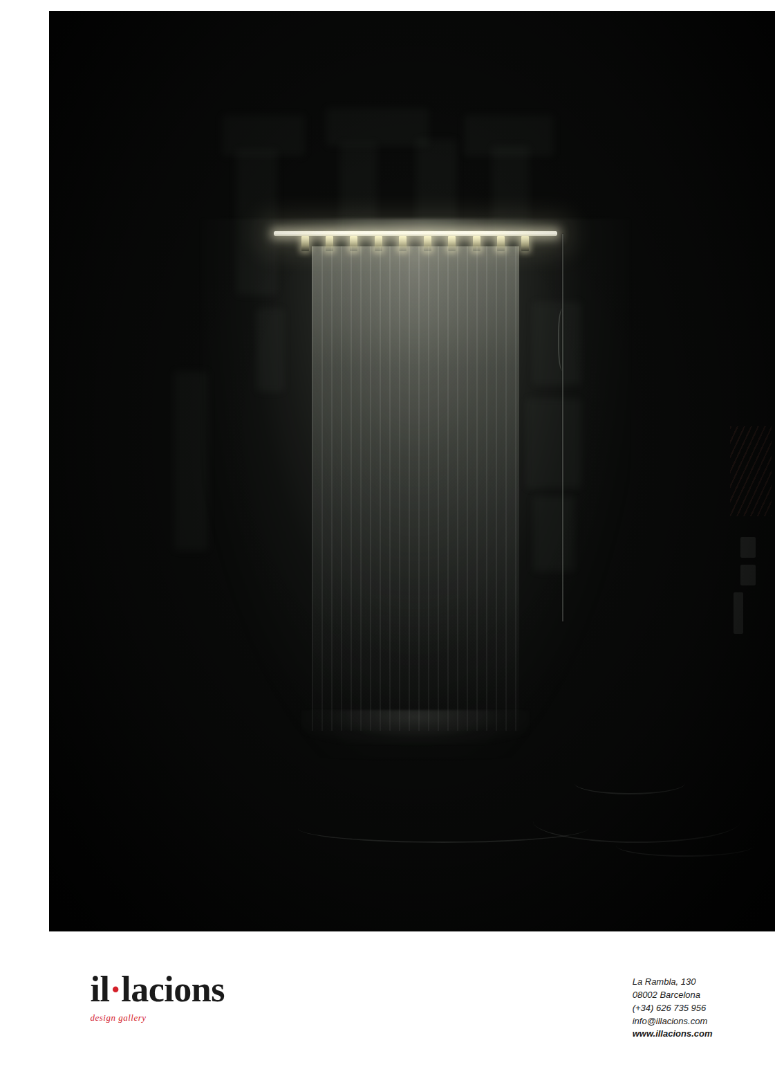il·lacions
design gallery
La Rambla, 130
08002 Barcelona
(+34) 626 735 956
info@illacions.com
www.illacions.com